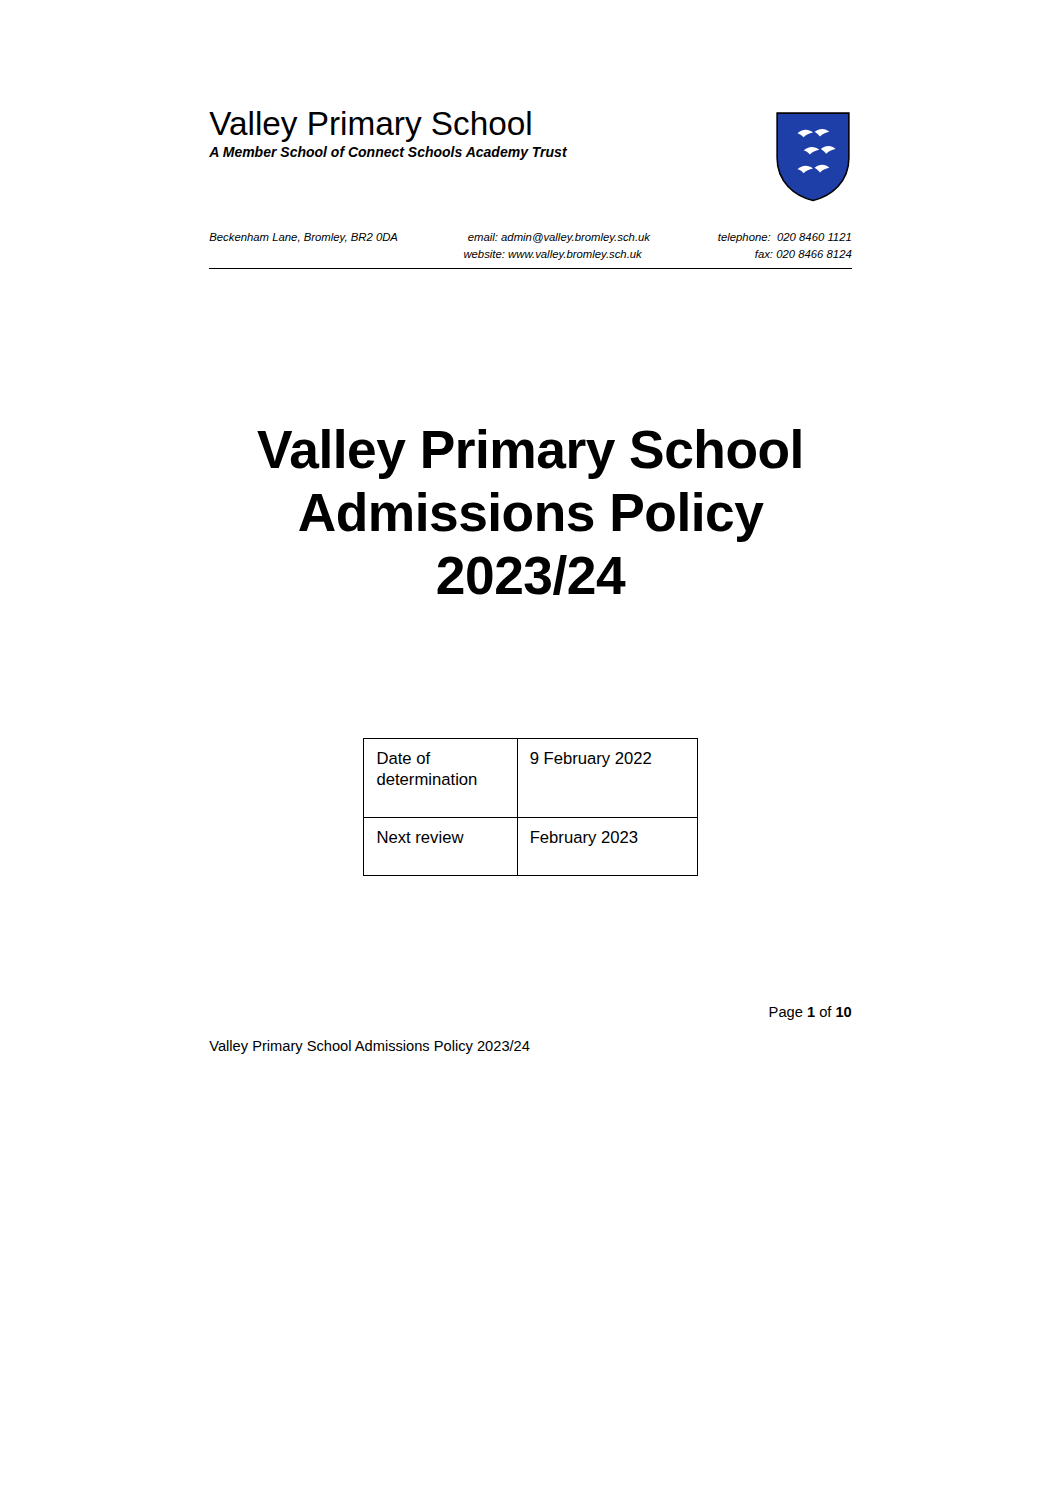Valley Primary School
A Member School of Connect Schools Academy Trust
Beckenham Lane, Bromley, BR2 0DA email: admin@valley.bromley.sch.uk telephone: 020 8460 1121
website: www.valley.bromley.sch.uk fax: 020 8466 8124
Valley Primary School Admissions Policy 2023/24
| Date of determination | 9 February 2022 |
| Next review | February 2023 |
Page 1 of 10
Valley Primary School Admissions Policy 2023/24